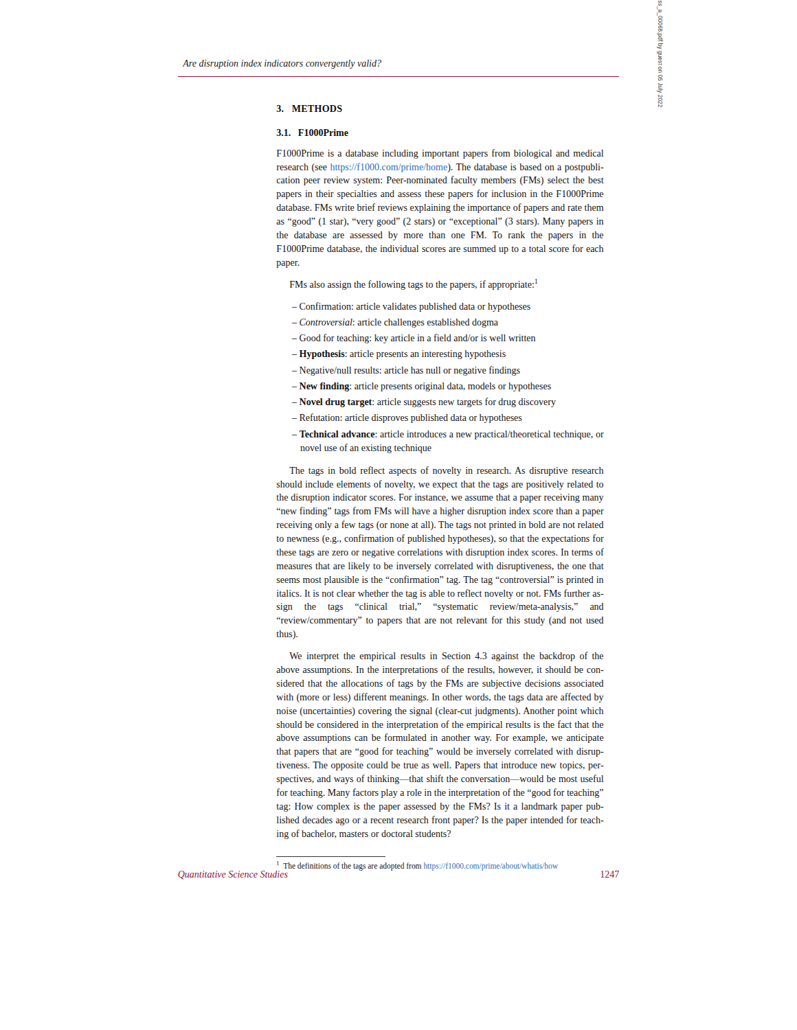Are disruption index indicators convergently valid?
3. METHODS
3.1. F1000Prime
F1000Prime is a database including important papers from biological and medical research (see https://f1000.com/prime/home). The database is based on a postpublication peer review system: Peer-nominated faculty members (FMs) select the best papers in their specialties and assess these papers for inclusion in the F1000Prime database. FMs write brief reviews explaining the importance of papers and rate them as “good” (1 star), “very good” (2 stars) or “exceptional” (3 stars). Many papers in the database are assessed by more than one FM. To rank the papers in the F1000Prime database, the individual scores are summed up to a total score for each paper.
FMs also assign the following tags to the papers, if appropriate:1
Confirmation: article validates published data or hypotheses
Controversial: article challenges established dogma
Good for teaching: key article in a field and/or is well written
Hypothesis: article presents an interesting hypothesis
Negative/null results: article has null or negative findings
New finding: article presents original data, models or hypotheses
Novel drug target: article suggests new targets for drug discovery
Refutation: article disproves published data or hypotheses
Technical advance: article introduces a new practical/theoretical technique, or novel use of an existing technique
The tags in bold reflect aspects of novelty in research. As disruptive research should include elements of novelty, we expect that the tags are positively related to the disruption indicator scores. For instance, we assume that a paper receiving many “new finding” tags from FMs will have a higher disruption index score than a paper receiving only a few tags (or none at all). The tags not printed in bold are not related to newness (e.g., confirmation of published hypotheses), so that the expectations for these tags are zero or negative correlations with disruption index scores. In terms of measures that are likely to be inversely correlated with disruptiveness, the one that seems most plausible is the “confirmation” tag. The tag “controversial” is printed in italics. It is not clear whether the tag is able to reflect novelty or not. FMs further assign the tags “clinical trial,” “systematic review/meta-analysis,” and “review/commentary” to papers that are not relevant for this study (and not used thus).
We interpret the empirical results in Section 4.3 against the backdrop of the above assumptions. In the interpretations of the results, however, it should be considered that the allocations of tags by the FMs are subjective decisions associated with (more or less) different meanings. In other words, the tags data are affected by noise (uncertainties) covering the signal (clear-cut judgments). Another point which should be considered in the interpretation of the empirical results is the fact that the above assumptions can be formulated in another way. For example, we anticipate that papers that are “good for teaching” would be inversely correlated with disruptiveness. The opposite could be true as well. Papers that introduce new topics, perspectives, and ways of thinking—that shift the conversation—would be most useful for teaching. Many factors play a role in the interpretation of the “good for teaching” tag: How complex is the paper assessed by the FMs? Is it a landmark paper published decades ago or a recent research front paper? Is the paper intended for teaching of bachelor, masters or doctoral students?
1 The definitions of the tags are adopted from https://f1000.com/prime/about/whatis/how
Downloaded from http://direct.mit.edu/qss/article-pdf/1/3/1242/1866859/qss_a_00068.pdf by guest on 05 July 2022
Quantitative Science Studies 1247